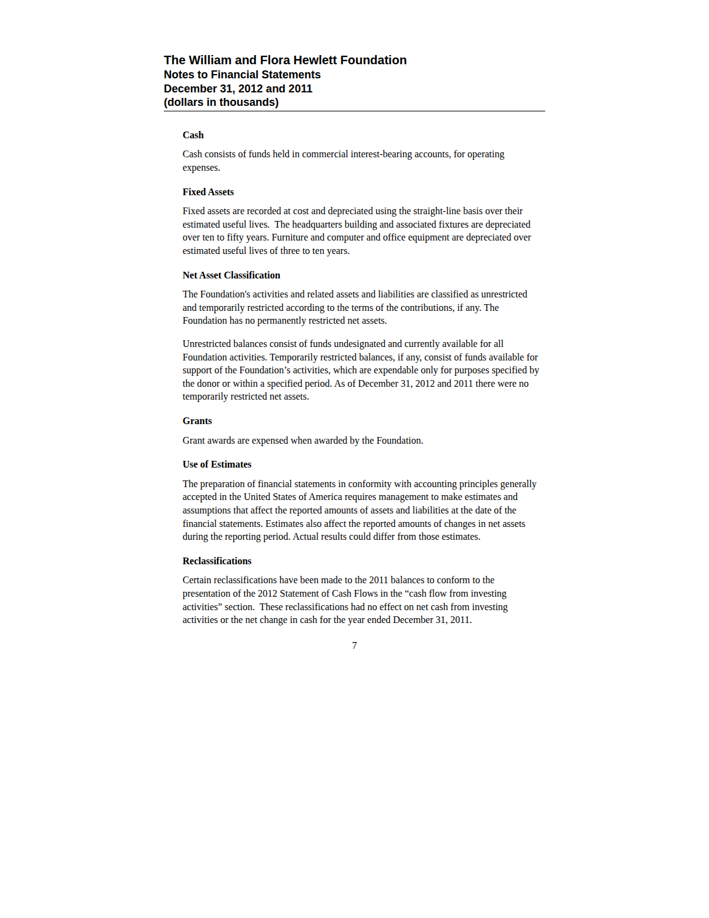The William and Flora Hewlett Foundation
Notes to Financial Statements
December 31, 2012 and 2011
(dollars in thousands)
Cash
Cash consists of funds held in commercial interest-bearing accounts, for operating expenses.
Fixed Assets
Fixed assets are recorded at cost and depreciated using the straight-line basis over their estimated useful lives. The headquarters building and associated fixtures are depreciated over ten to fifty years. Furniture and computer and office equipment are depreciated over estimated useful lives of three to ten years.
Net Asset Classification
The Foundation's activities and related assets and liabilities are classified as unrestricted and temporarily restricted according to the terms of the contributions, if any. The Foundation has no permanently restricted net assets.
Unrestricted balances consist of funds undesignated and currently available for all Foundation activities. Temporarily restricted balances, if any, consist of funds available for support of the Foundation’s activities, which are expendable only for purposes specified by the donor or within a specified period. As of December 31, 2012 and 2011 there were no temporarily restricted net assets.
Grants
Grant awards are expensed when awarded by the Foundation.
Use of Estimates
The preparation of financial statements in conformity with accounting principles generally accepted in the United States of America requires management to make estimates and assumptions that affect the reported amounts of assets and liabilities at the date of the financial statements. Estimates also affect the reported amounts of changes in net assets during the reporting period. Actual results could differ from those estimates.
Reclassifications
Certain reclassifications have been made to the 2011 balances to conform to the presentation of the 2012 Statement of Cash Flows in the “cash flow from investing activities” section. These reclassifications had no effect on net cash from investing activities or the net change in cash for the year ended December 31, 2011.
7